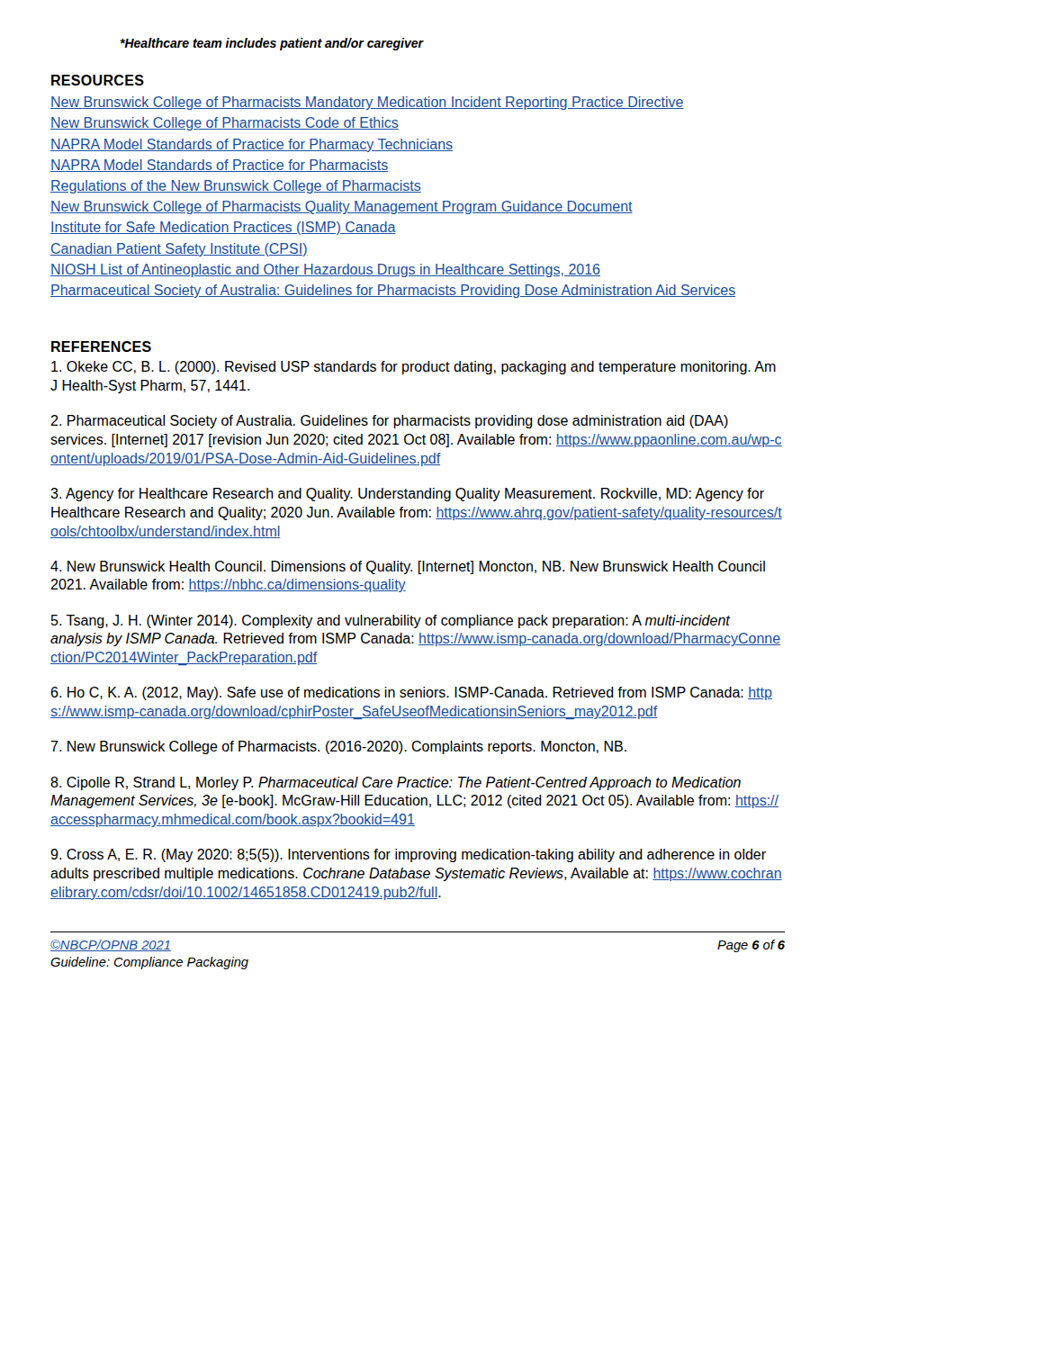*Healthcare team includes patient and/or caregiver
RESOURCES
New Brunswick College of Pharmacists Mandatory Medication Incident Reporting Practice Directive New Brunswick College of Pharmacists Code of Ethics NAPRA Model Standards of Practice for Pharmacy Technicians NAPRA Model Standards of Practice for Pharmacists Regulations of the New Brunswick College of Pharmacists New Brunswick College of Pharmacists Quality Management Program Guidance Document Institute for Safe Medication Practices (ISMP) Canada Canadian Patient Safety Institute (CPSI) NIOSH List of Antineoplastic and Other Hazardous Drugs in Healthcare Settings, 2016 Pharmaceutical Society of Australia: Guidelines for Pharmacists Providing Dose Administration Aid Services
REFERENCES
1. Okeke CC, B. L. (2000). Revised USP standards for product dating, packaging and temperature monitoring. Am J Health-Syst Pharm, 57, 1441.
2. Pharmaceutical Society of Australia. Guidelines for pharmacists providing dose administration aid (DAA) services. [Internet] 2017 [revision Jun 2020; cited 2021 Oct 08]. Available from: https://www.ppaonline.com.au/wp-content/uploads/2019/01/PSA-Dose-Admin-Aid-Guidelines.pdf
3. Agency for Healthcare Research and Quality. Understanding Quality Measurement. Rockville, MD: Agency for Healthcare Research and Quality; 2020 Jun. Available from: https://www.ahrq.gov/patient-safety/quality-resources/tools/chtoolbx/understand/index.html
4. New Brunswick Health Council. Dimensions of Quality. [Internet] Moncton, NB. New Brunswick Health Council 2021. Available from: https://nbhc.ca/dimensions-quality
5. Tsang, J. H. (Winter 2014). Complexity and vulnerability of compliance pack preparation: A multi-incident analysis by ISMP Canada. Retrieved from ISMP Canada: https://www.ismp-canada.org/download/PharmacyConnection/PC2014Winter_PackPreparation.pdf
6. Ho C, K. A. (2012, May). Safe use of medications in seniors. ISMP-Canada. Retrieved from ISMP Canada: https://www.ismp-canada.org/download/cphirPoster_SafeUseofMedicationsinSeniors_may2012.pdf
7. New Brunswick College of Pharmacists. (2016-2020). Complaints reports. Moncton, NB.
8. Cipolle R, Strand L, Morley P. Pharmaceutical Care Practice: The Patient-Centred Approach to Medication Management Services, 3e [e-book]. McGraw-Hill Education, LLC; 2012 (cited 2021 Oct 05). Available from: https://accesspharmacy.mhmedical.com/book.aspx?bookid=491
9. Cross A, E. R. (May 2020: 8;5(5)). Interventions for improving medication-taking ability and adherence in older adults prescribed multiple medications. Cochrane Database Systematic Reviews, Available at: https://www.cochranelibrary.com/cdsr/doi/10.1002/14651858.CD012419.pub2/full.
©NBCP/OPNB 2021
Guideline: Compliance Packaging
Page 6 of 6